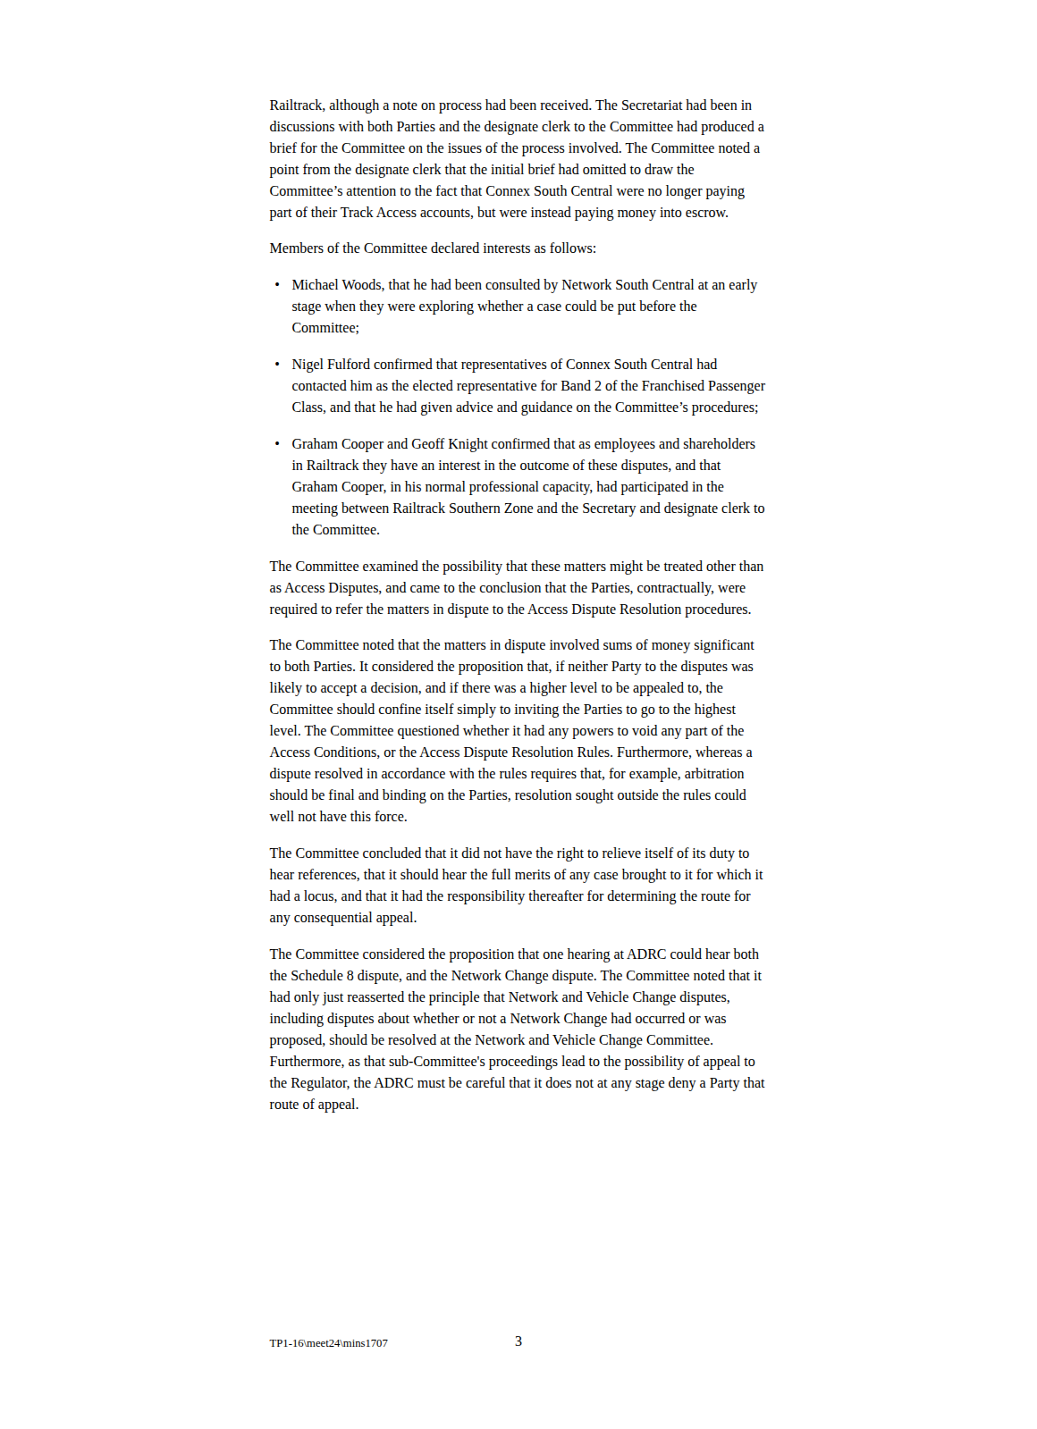Railtrack, although a note on process had been received. The Secretariat had been in discussions with both Parties and the designate clerk to the Committee had produced a brief for the Committee on the issues of the process involved. The Committee noted a point from the designate clerk that the initial brief had omitted to draw the Committee’s attention to the fact that Connex South Central were no longer paying part of their Track Access accounts, but were instead paying money into escrow.
Members of the Committee declared interests as follows:
•Michael Woods, that he had been consulted by Network South Central at an early stage when they were exploring whether a case could be put before the Committee;
•Nigel Fulford confirmed that representatives of Connex South Central had contacted him as the elected representative for Band 2 of the Franchised Passenger Class, and that he had given advice and guidance on the Committee’s procedures;
•Graham Cooper and Geoff Knight confirmed that as employees and shareholders in Railtrack they have an interest in the outcome of these disputes, and that Graham Cooper, in his normal professional capacity, had participated in the meeting between Railtrack Southern Zone and the Secretary and designate clerk to the Committee.
The Committee examined the possibility that these matters might be treated other than as Access Disputes, and came to the conclusion that the Parties, contractually, were required to refer the matters in dispute to the Access Dispute Resolution procedures.
The Committee noted that the matters in dispute involved sums of money significant to both Parties. It considered the proposition that, if neither Party to the disputes was likely to accept a decision, and if there was a higher level to be appealed to, the Committee should confine itself simply to inviting the Parties to go to the highest level. The Committee questioned whether it had any powers to void any part of the Access Conditions, or the Access Dispute Resolution Rules. Furthermore, whereas a dispute resolved in accordance with the rules requires that, for example, arbitration should be final and binding on the Parties, resolution sought outside the rules could well not have this force.
The Committee concluded that it did not have the right to relieve itself of its duty to hear references, that it should hear the full merits of any case brought to it for which it had a locus, and that it had the responsibility thereafter for determining the route for any consequential appeal.
The Committee considered the proposition that one hearing at ADRC could hear both the Schedule 8 dispute, and the Network Change dispute. The Committee noted that it had only just reasserted the principle that Network and Vehicle Change disputes, including disputes about whether or not a Network Change had occurred or was proposed, should be resolved at the Network and Vehicle Change Committee. Furthermore, as that sub-Committee's proceedings lead to the possibility of appeal to the Regulator, the ADRC must be careful that it does not at any stage deny a Party that route of appeal.
TP1-16\meet24\mins1707 3